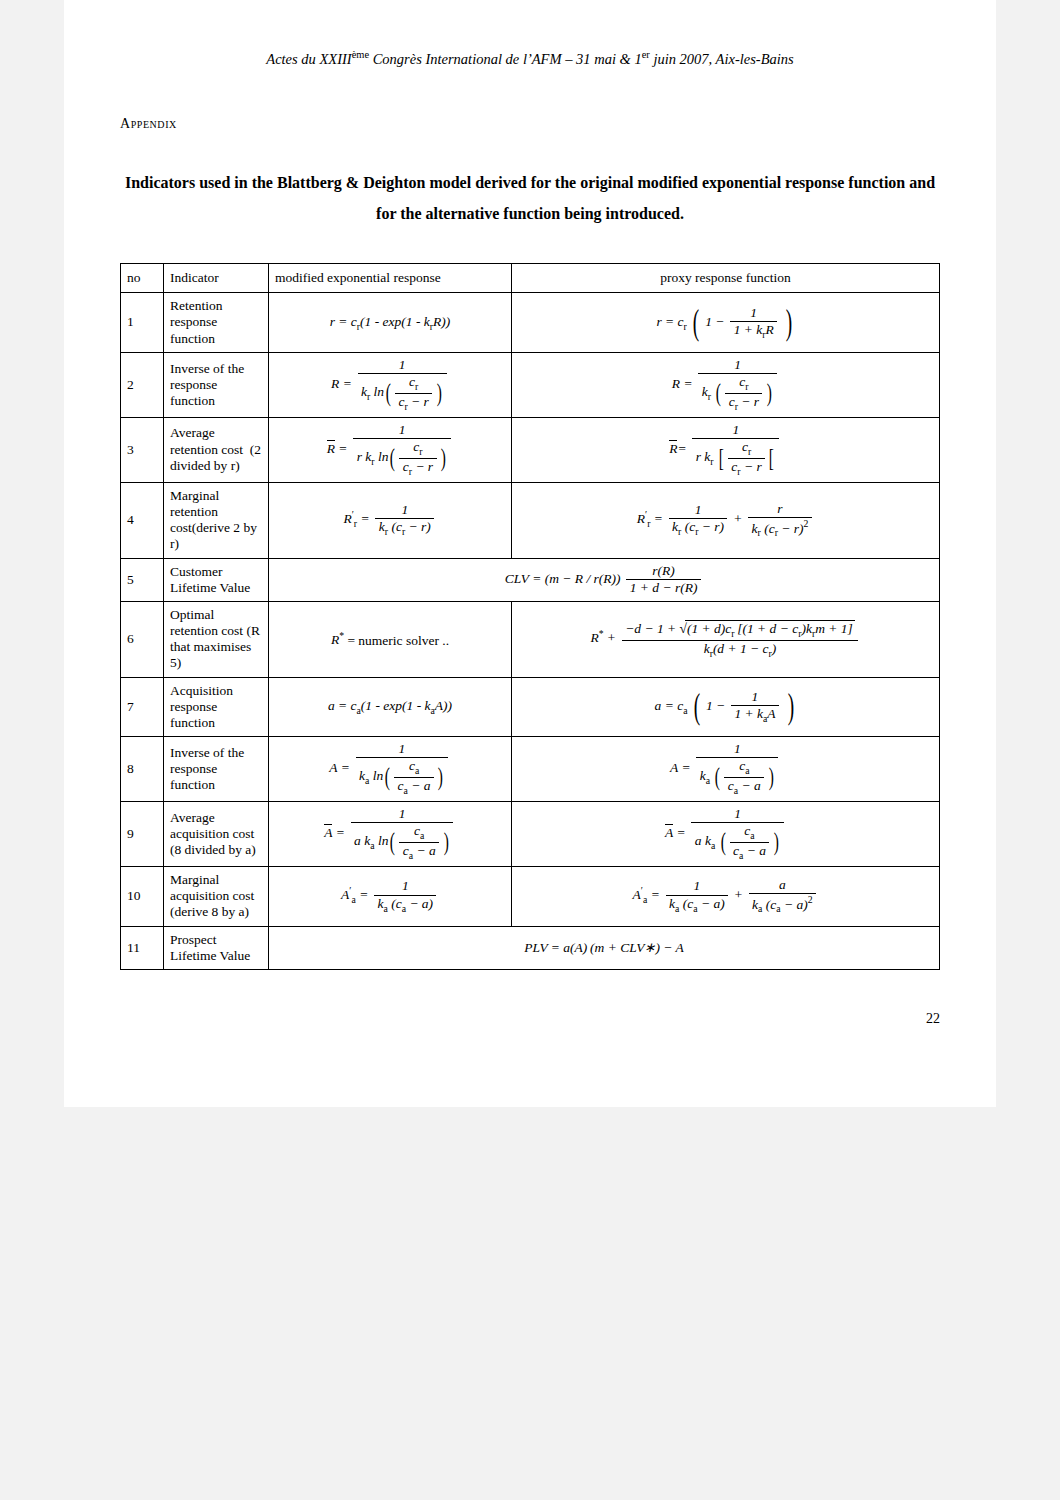Actes du XXIIIème Congrès International de l’AFM – 31 mai & 1er juin 2007, Aix-les-Bains
Appendix
Indicators used in the Blattberg & Deighton model derived for the original modified exponential response function and for the alternative function being introduced.
| no | Indicator | modified exponential response | proxy response function |
| --- | --- | --- | --- |
| 1 | Retention response function | r = c r (1 - exp(1 - k r R)) | r = c r ( 1 − 1 1 + k r R ) |
| 2 | Inverse of the response function | R = 1 k r ln ( c r c r − r ) | R = 1 k r ( c r c r − r ) |
| 3 | Average retention cost (2 divided by r) | R = 1 r k r ln ( c r c r − r ) | R = 1 r k r [ c r c r − r [ |
| 4 | Marginal retention cost(derive 2 by r) | R ′ r = 1 k r (c r − r) | R ′ r = 1 k r (c r − r) + r k r (c r − r) 2 |
| 5 | Customer Lifetime Value | CLV = (m − R / r(R)) r(R) 1 + d − r(R) |
| 6 | Optimal retention cost (R that maximises 5) | R * = numeric solver .. | R * + −d − 1 + √ (1 + d)c r [(1 + d − c r )k r m + 1] k r (d + 1 − c r ) |
| 7 | Acquisition response function | a = c a (1 - exp(1 - k a A)) | a = c a ( 1 − 1 1 + k a A ) |
| 8 | Inverse of the response function | A = 1 k a ln ( c a c a − a ) | A = 1 k a ( c a c a − a ) |
| 9 | Average acquisition cost (8 divided by a) | A = 1 a k a ln ( c a c a − a ) | A = 1 a k a ( c a c a − a ) |
| 10 | Marginal acquisition cost (derive 8 by a) | A ′ a = 1 k a (c a − a) | A ′ a = 1 k a (c a − a) + a k a (c a − a) 2 |
| 11 | Prospect Lifetime Value | PLV = a(A) (m + CLV∗) − A |
22